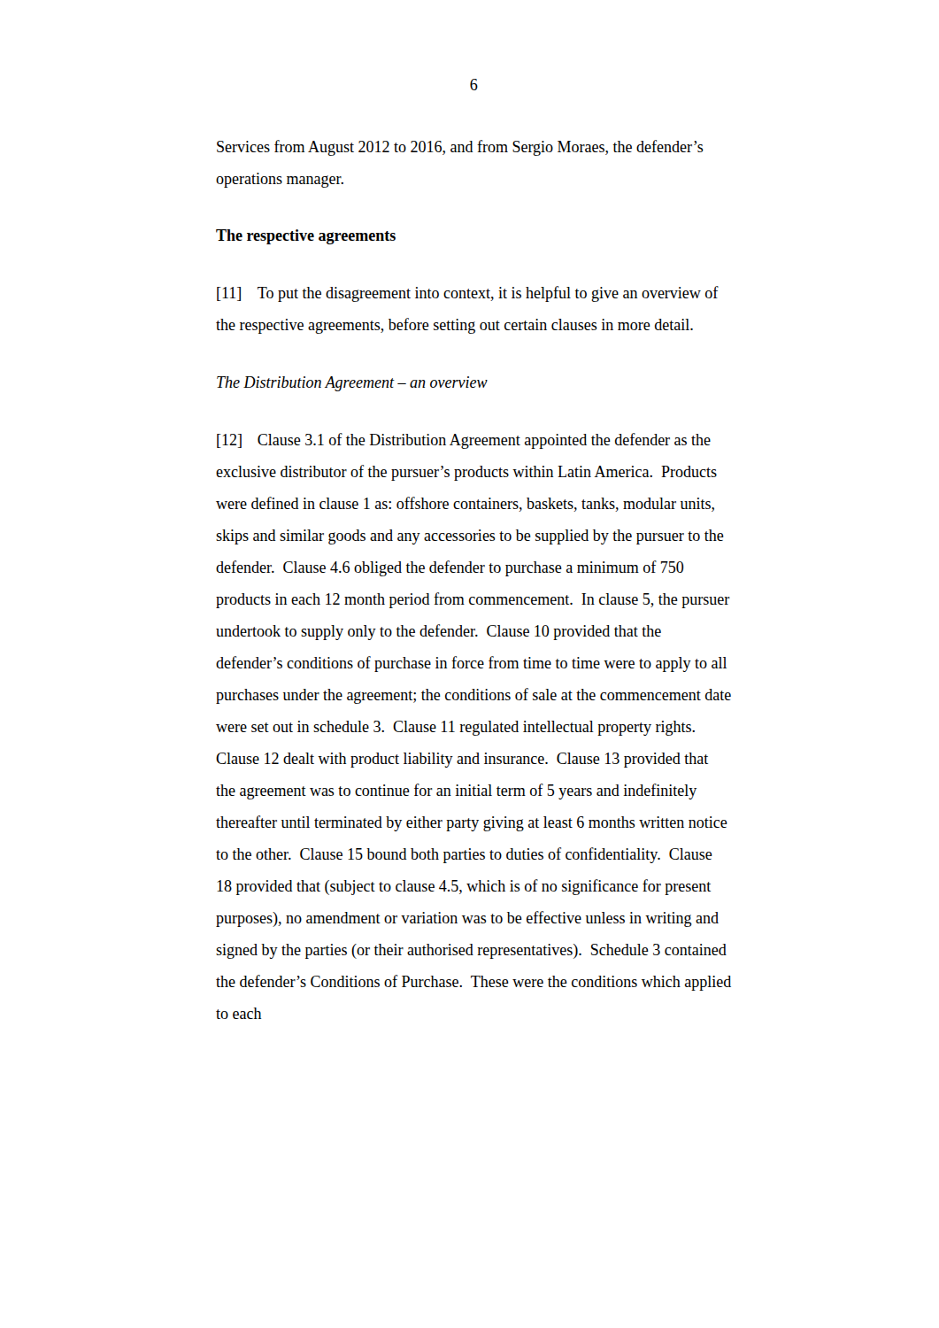6
Services from August 2012 to 2016, and from Sergio Moraes, the defender’s operations manager.
The respective agreements
[11] To put the disagreement into context, it is helpful to give an overview of the respective agreements, before setting out certain clauses in more detail.
The Distribution Agreement – an overview
[12] Clause 3.1 of the Distribution Agreement appointed the defender as the exclusive distributor of the pursuer’s products within Latin America. Products were defined in clause 1 as: offshore containers, baskets, tanks, modular units, skips and similar goods and any accessories to be supplied by the pursuer to the defender. Clause 4.6 obliged the defender to purchase a minimum of 750 products in each 12 month period from commencement. In clause 5, the pursuer undertook to supply only to the defender. Clause 10 provided that the defender’s conditions of purchase in force from time to time were to apply to all purchases under the agreement; the conditions of sale at the commencement date were set out in schedule 3. Clause 11 regulated intellectual property rights. Clause 12 dealt with product liability and insurance. Clause 13 provided that the agreement was to continue for an initial term of 5 years and indefinitely thereafter until terminated by either party giving at least 6 months written notice to the other. Clause 15 bound both parties to duties of confidentiality. Clause 18 provided that (subject to clause 4.5, which is of no significance for present purposes), no amendment or variation was to be effective unless in writing and signed by the parties (or their authorised representatives). Schedule 3 contained the defender’s Conditions of Purchase. These were the conditions which applied to each